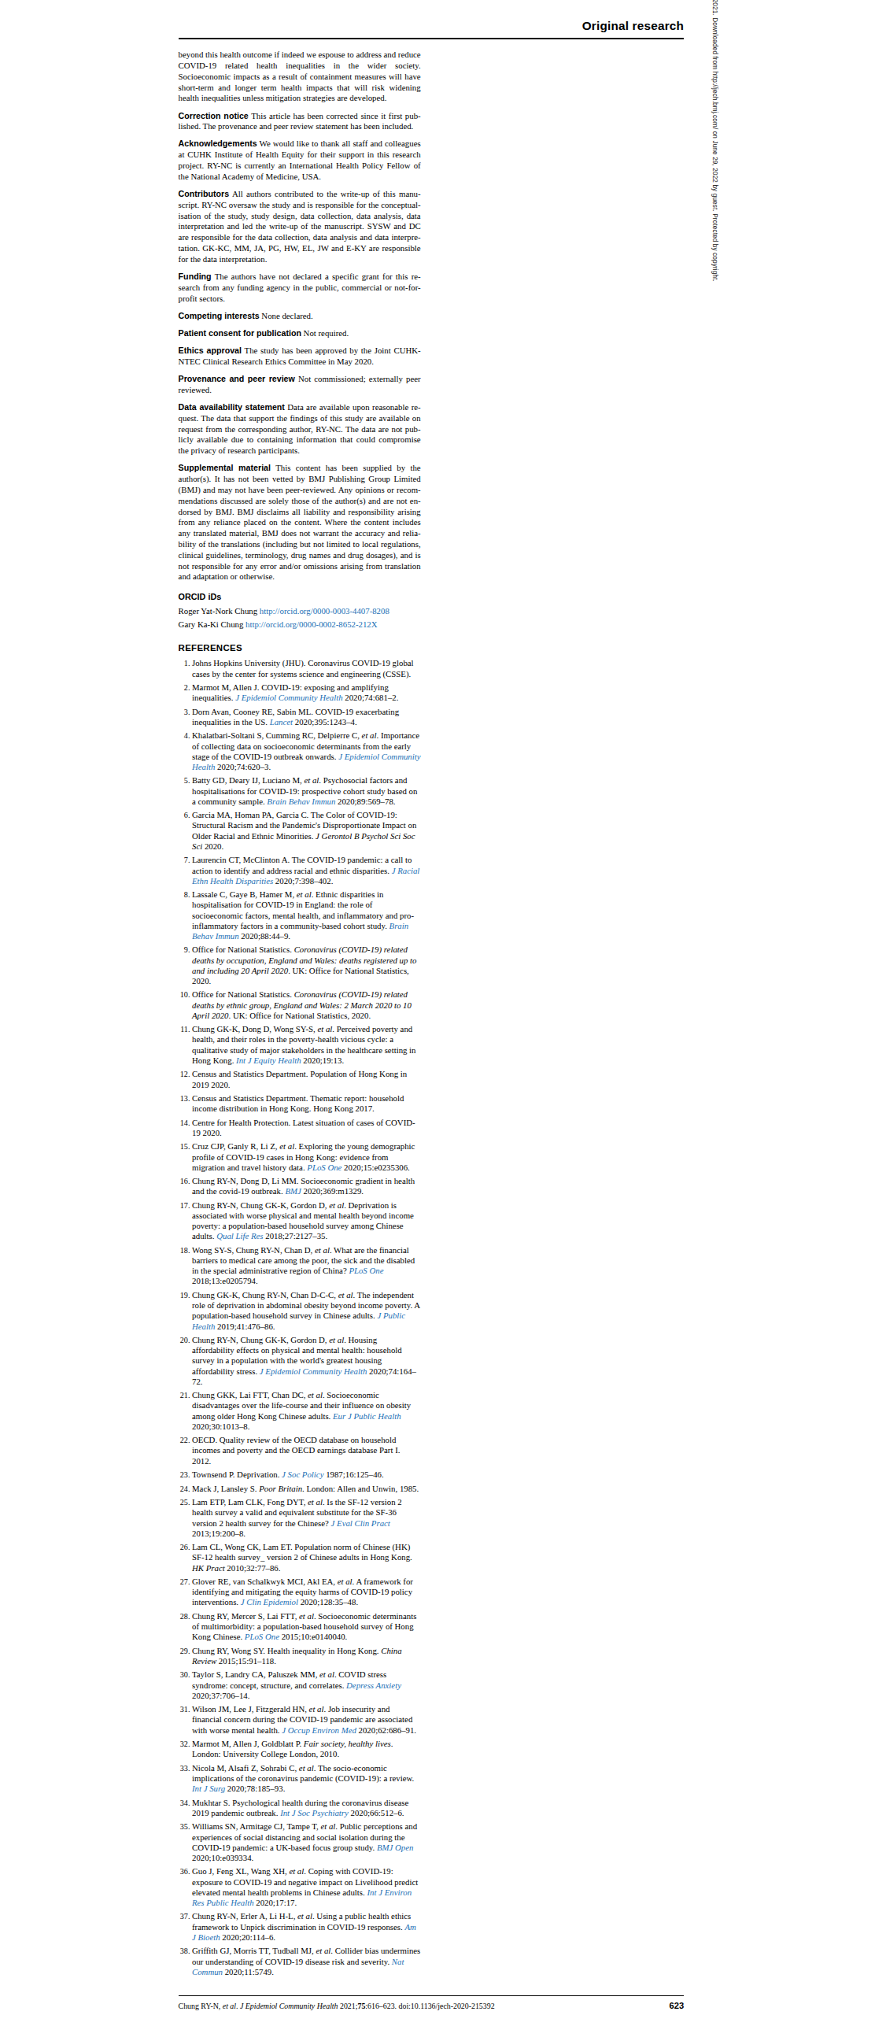J Epidemiol Community Health: first published as 10.1136/jech-2020-215392 on 5 January 2021. Downloaded from http://jech.bmj.com/ on June 29, 2022 by guest. Protected by copyright.
Original research
beyond this health outcome if indeed we espouse to address and reduce COVID-19 related health inequalities in the wider society. Socioeconomic impacts as a result of containment measures will have short-term and longer term health impacts that will risk widening health inequalities unless mitigation strategies are developed.
Correction notice This article has been corrected since it first published. The provenance and peer review statement has been included.
Acknowledgements We would like to thank all staff and colleagues at CUHK Institute of Health Equity for their support in this research project. RY-NC is currently an International Health Policy Fellow of the National Academy of Medicine, USA.
Contributors All authors contributed to the write-up of this manuscript. RY-NC oversaw the study and is responsible for the conceptualisation of the study, study design, data collection, data analysis, data interpretation and led the write-up of the manuscript. SYSW and DC are responsible for the data collection, data analysis and data interpretation. GK-KC, MM, JA, PG, HW, EL, JW and E-KY are responsible for the data interpretation.
Funding The authors have not declared a specific grant for this research from any funding agency in the public, commercial or not-for-profit sectors.
Competing interests None declared.
Patient consent for publication Not required.
Ethics approval The study has been approved by the Joint CUHK-NTEC Clinical Research Ethics Committee in May 2020.
Provenance and peer review Not commissioned; externally peer reviewed.
Data availability statement Data are available upon reasonable request. The data that support the findings of this study are available on request from the corresponding author, RY-NC. The data are not publicly available due to containing information that could compromise the privacy of research participants.
Supplemental material This content has been supplied by the author(s). It has not been vetted by BMJ Publishing Group Limited (BMJ) and may not have been peer-reviewed. Any opinions or recommendations discussed are solely those of the author(s) and are not endorsed by BMJ. BMJ disclaims all liability and responsibility arising from any reliance placed on the content. Where the content includes any translated material, BMJ does not warrant the accuracy and reliability of the translations (including but not limited to local regulations, clinical guidelines, terminology, drug names and drug dosages), and is not responsible for any error and/or omissions arising from translation and adaptation or otherwise.
ORCID iDs
Roger Yat-Nork Chung http://orcid.org/0000-0003-4407-8208
Gary Ka-Ki Chung http://orcid.org/0000-0002-8652-212X
REFERENCES
Johns Hopkins University (JHU). Coronavirus COVID-19 global cases by the center for systems science and engineering (CSSE).
Marmot M, Allen J. COVID-19: exposing and amplifying inequalities. J Epidemiol Community Health 2020;74:681–2.
Dorn Avan, Cooney RE, Sabin ML. COVID-19 exacerbating inequalities in the US. Lancet 2020;395:1243–4.
Khalatbari-Soltani S, Cumming RC, Delpierre C, et al. Importance of collecting data on socioeconomic determinants from the early stage of the COVID-19 outbreak onwards. J Epidemiol Community Health 2020;74:620–3.
Batty GD, Deary IJ, Luciano M, et al. Psychosocial factors and hospitalisations for COVID-19: prospective cohort study based on a community sample. Brain Behav Immun 2020;89:569–78.
Garcia MA, Homan PA, Garcia C. The Color of COVID-19: Structural Racism and the Pandemic's Disproportionate Impact on Older Racial and Ethnic Minorities. J Gerontol B Psychol Sci Soc Sci 2020.
Laurencin CT, McClinton A. The COVID-19 pandemic: a call to action to identify and address racial and ethnic disparities. J Racial Ethn Health Disparities 2020;7:398–402.
Lassale C, Gaye B, Hamer M, et al. Ethnic disparities in hospitalisation for COVID-19 in England: the role of socioeconomic factors, mental health, and inflammatory and pro-inflammatory factors in a community-based cohort study. Brain Behav Immun 2020;88:44–9.
Office for National Statistics. Coronavirus (COVID-19) related deaths by occupation, England and Wales: deaths registered up to and including 20 April 2020. UK: Office for National Statistics, 2020.
Office for National Statistics. Coronavirus (COVID-19) related deaths by ethnic group, England and Wales: 2 March 2020 to 10 April 2020. UK: Office for National Statistics, 2020.
Chung GK-K, Dong D, Wong SY-S, et al. Perceived poverty and health, and their roles in the poverty-health vicious cycle: a qualitative study of major stakeholders in the healthcare setting in Hong Kong. Int J Equity Health 2020;19:13.
Census and Statistics Department. Population of Hong Kong in 2019 2020.
Census and Statistics Department. Thematic report: household income distribution in Hong Kong. Hong Kong 2017.
Centre for Health Protection. Latest situation of cases of COVID-19 2020.
Cruz CJP, Ganly R, Li Z, et al. Exploring the young demographic profile of COVID-19 cases in Hong Kong: evidence from migration and travel history data. PLoS One 2020;15:e0235306.
Chung RY-N, Dong D, Li MM. Socioeconomic gradient in health and the covid-19 outbreak. BMJ 2020;369:m1329.
Chung RY-N, Chung GK-K, Gordon D, et al. Deprivation is associated with worse physical and mental health beyond income poverty: a population-based household survey among Chinese adults. Qual Life Res 2018;27:2127–35.
Wong SY-S, Chung RY-N, Chan D, et al. What are the financial barriers to medical care among the poor, the sick and the disabled in the special administrative region of China? PLoS One 2018;13:e0205794.
Chung GK-K, Chung RY-N, Chan D-C-C, et al. The independent role of deprivation in abdominal obesity beyond income poverty. A population-based household survey in Chinese adults. J Public Health 2019;41:476–86.
Chung RY-N, Chung GK-K, Gordon D, et al. Housing affordability effects on physical and mental health: household survey in a population with the world's greatest housing affordability stress. J Epidemiol Community Health 2020;74:164–72.
Chung GKK, Lai FTT, Chan DC, et al. Socioeconomic disadvantages over the life-course and their influence on obesity among older Hong Kong Chinese adults. Eur J Public Health 2020;30:1013–8.
OECD. Quality review of the OECD database on household incomes and poverty and the OECD earnings database Part I. 2012.
Townsend P. Deprivation. J Soc Policy 1987;16:125–46.
Mack J, Lansley S. Poor Britain. London: Allen and Unwin, 1985.
Lam ETP, Lam CLK, Fong DYT, et al. Is the SF-12 version 2 health survey a valid and equivalent substitute for the SF-36 version 2 health survey for the Chinese? J Eval Clin Pract 2013;19:200–8.
Lam CL, Wong CK, Lam ET. Population norm of Chinese (HK) SF-12 health survey_ version 2 of Chinese adults in Hong Kong. HK Pract 2010;32:77–86.
Glover RE, van Schalkwyk MCI, Akl EA, et al. A framework for identifying and mitigating the equity harms of COVID-19 policy interventions. J Clin Epidemiol 2020;128:35–48.
Chung RY, Mercer S, Lai FTT, et al. Socioeconomic determinants of multimorbidity: a population-based household survey of Hong Kong Chinese. PLoS One 2015;10:e0140040.
Chung RY, Wong SY. Health inequality in Hong Kong. China Review 2015;15:91–118.
Taylor S, Landry CA, Paluszek MM, et al. COVID stress syndrome: concept, structure, and correlates. Depress Anxiety 2020;37:706–14.
Wilson JM, Lee J, Fitzgerald HN, et al. Job insecurity and financial concern during the COVID-19 pandemic are associated with worse mental health. J Occup Environ Med 2020;62:686–91.
Marmot M, Allen J, Goldblatt P. Fair society, healthy lives. London: University College London, 2010.
Nicola M, Alsafi Z, Sohrabi C, et al. The socio-economic implications of the coronavirus pandemic (COVID-19): a review. Int J Surg 2020;78:185–93.
Mukhtar S. Psychological health during the coronavirus disease 2019 pandemic outbreak. Int J Soc Psychiatry 2020;66:512–6.
Williams SN, Armitage CJ, Tampe T, et al. Public perceptions and experiences of social distancing and social isolation during the COVID-19 pandemic: a UK-based focus group study. BMJ Open 2020;10:e039334.
Guo J, Feng XL, Wang XH, et al. Coping with COVID-19: exposure to COVID-19 and negative impact on Livelihood predict elevated mental health problems in Chinese adults. Int J Environ Res Public Health 2020;17:17.
Chung RY-N, Erler A, Li H-L, et al. Using a public health ethics framework to Unpick discrimination in COVID-19 responses. Am J Bioeth 2020;20:114–6.
Griffith GJ, Morris TT, Tudball MJ, et al. Collider bias undermines our understanding of COVID-19 disease risk and severity. Nat Commun 2020;11:5749.
Chung RY-N, et al. J Epidemiol Community Health 2021;75:616–623. doi:10.1136/jech-2020-215392
623